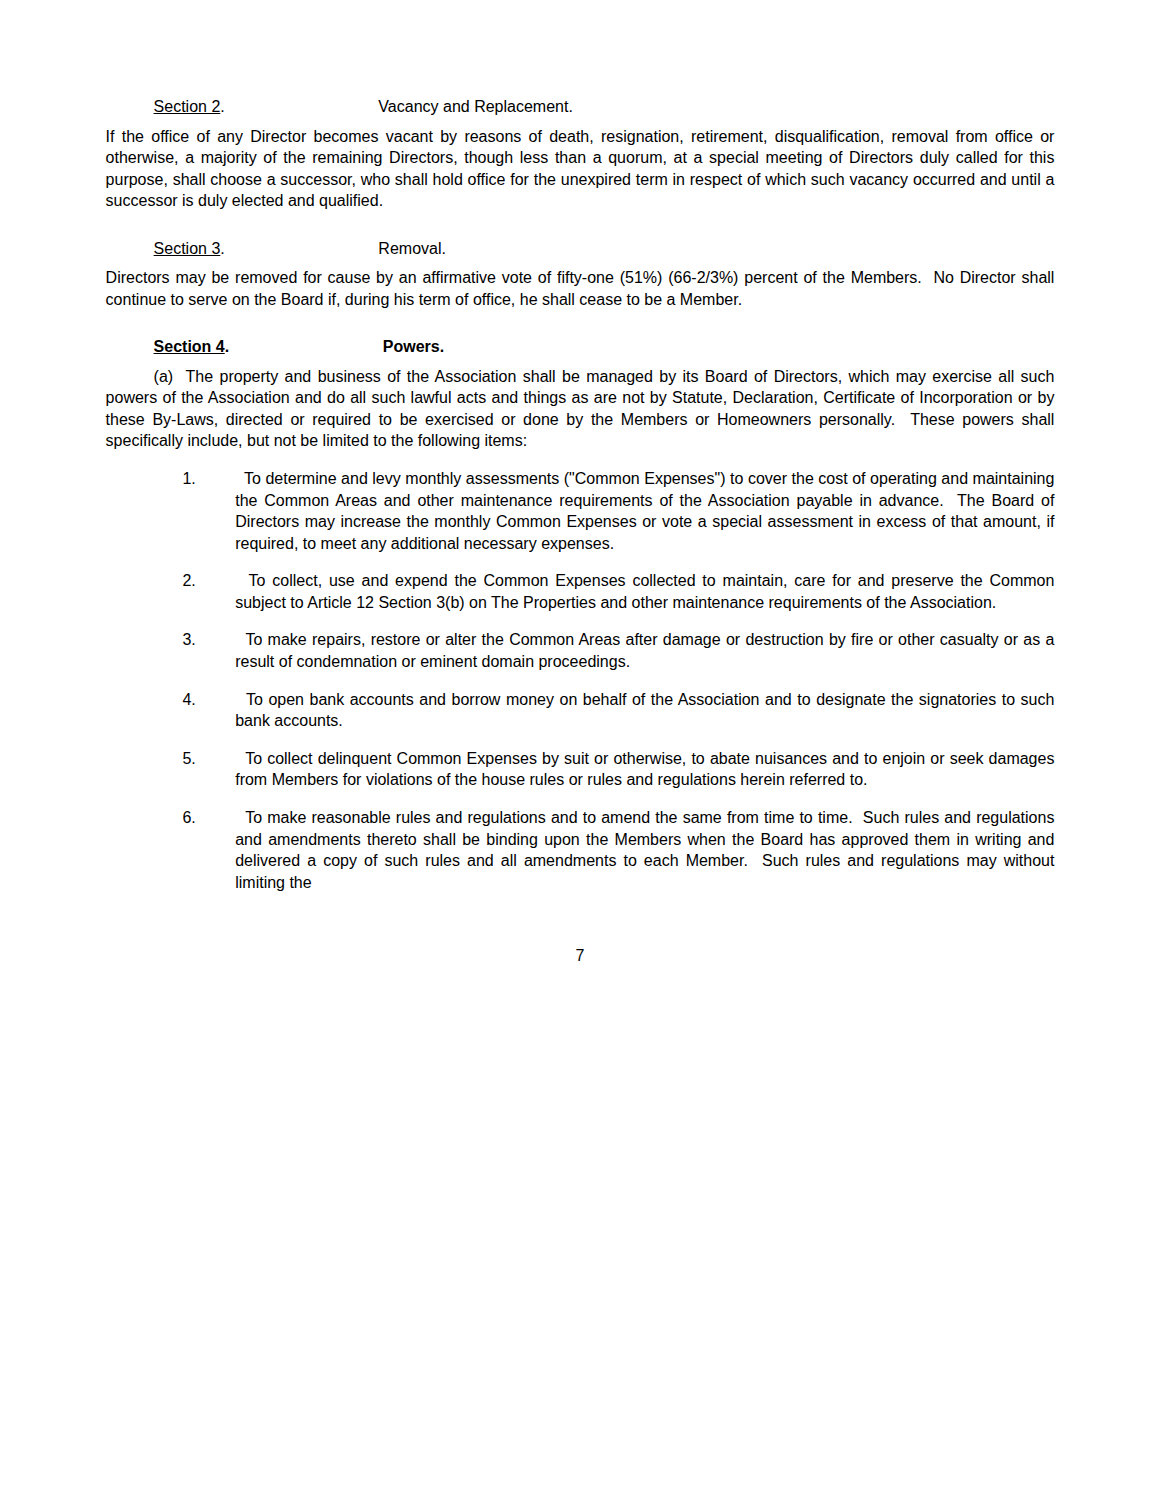Section 2.Vacancy and Replacement.
If the office of any Director becomes vacant by reasons of death, resignation, retirement, disqualification, removal from office or otherwise, a majority of the remaining Directors, though less than a quorum, at a special meeting of Directors duly called for this purpose, shall choose a successor, who shall hold office for the unexpired term in respect of which such vacancy occurred and until a successor is duly elected and qualified.
Section 3.Removal.
Directors may be removed for cause by an affirmative vote of fifty-one (51%) (66-2/3%) percent of the Members. No Director shall continue to serve on the Board if, during his term of office, he shall cease to be a Member.
Section 4.Powers.
(a) The property and business of the Association shall be managed by its Board of Directors, which may exercise all such powers of the Association and do all such lawful acts and things as are not by Statute, Declaration, Certificate of Incorporation or by these By-Laws, directed or required to be exercised or done by the Members or Homeowners personally. These powers shall specifically include, but not be limited to the following items:
1. To determine and levy monthly assessments ("Common Expenses") to cover the cost of operating and maintaining the Common Areas and other maintenance requirements of the Association payable in advance. The Board of Directors may increase the monthly Common Expenses or vote a special assessment in excess of that amount, if required, to meet any additional necessary expenses.
2. To collect, use and expend the Common Expenses collected to maintain, care for and preserve the Common subject to Article 12 Section 3(b) on The Properties and other maintenance requirements of the Association.
3. To make repairs, restore or alter the Common Areas after damage or destruction by fire or other casualty or as a result of condemnation or eminent domain proceedings.
4. To open bank accounts and borrow money on behalf of the Association and to designate the signatories to such bank accounts.
5. To collect delinquent Common Expenses by suit or otherwise, to abate nuisances and to enjoin or seek damages from Members for violations of the house rules or rules and regulations herein referred to.
6. To make reasonable rules and regulations and to amend the same from time to time. Such rules and regulations and amendments thereto shall be binding upon the Members when the Board has approved them in writing and delivered a copy of such rules and all amendments to each Member. Such rules and regulations may without limiting the
7